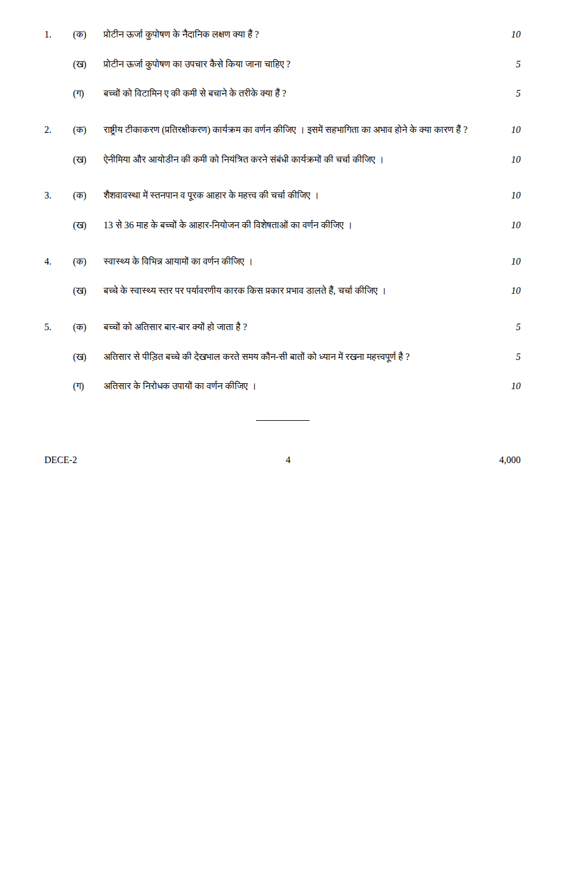प्रोटीन ऊर्जा कुपोषण के नैदानिक लक्षण क्या हैं ?
10
प्रोटीन ऊर्जा कुपोषण का उपचार कैसे किया जाना चाहिए ?
5
बच्चों को विटामिन ए की कमी से बचाने के तरीके क्या हैं ?
5
राष्ट्रीय टीकाकरण (प्रतिरक्षीकरण) कार्यक्रम का वर्णन कीजिए । इसमें सहभागिता का अभाव होने के क्या कारण हैं ?
10
ऐनीमिया और आयोडीन की कमी को नियंत्रित करने संबंधी कार्यक्रमों की चर्चा कीजिए ।
10
शैशवावस्था में स्तनपान व पूरक आहार के महत्त्व की चर्चा कीजिए ।
10
13 से 36 माह के बच्चों के आहार-नियोजन की विशेषताओं का वर्णन कीजिए ।
10
स्वास्थ्य के विभिन्न आयामों का वर्णन कीजिए ।
10
बच्चे के स्वास्थ्य स्तर पर पर्यावरणीय कारक किस प्रकार प्रभाव डालते हैं, चर्चा कीजिए ।
10
बच्चों को अतिसार बार-बार क्यों हो जाता है ?
5
अतिसार से पीड़ित बच्चे की देखभाल करते समय कौन-सी बातों को ध्यान में रखना महत्त्वपूर्ण है ?
5
अतिसार के निरोधक उपायों का वर्णन कीजिए ।
10
DECE-2 4 4,000